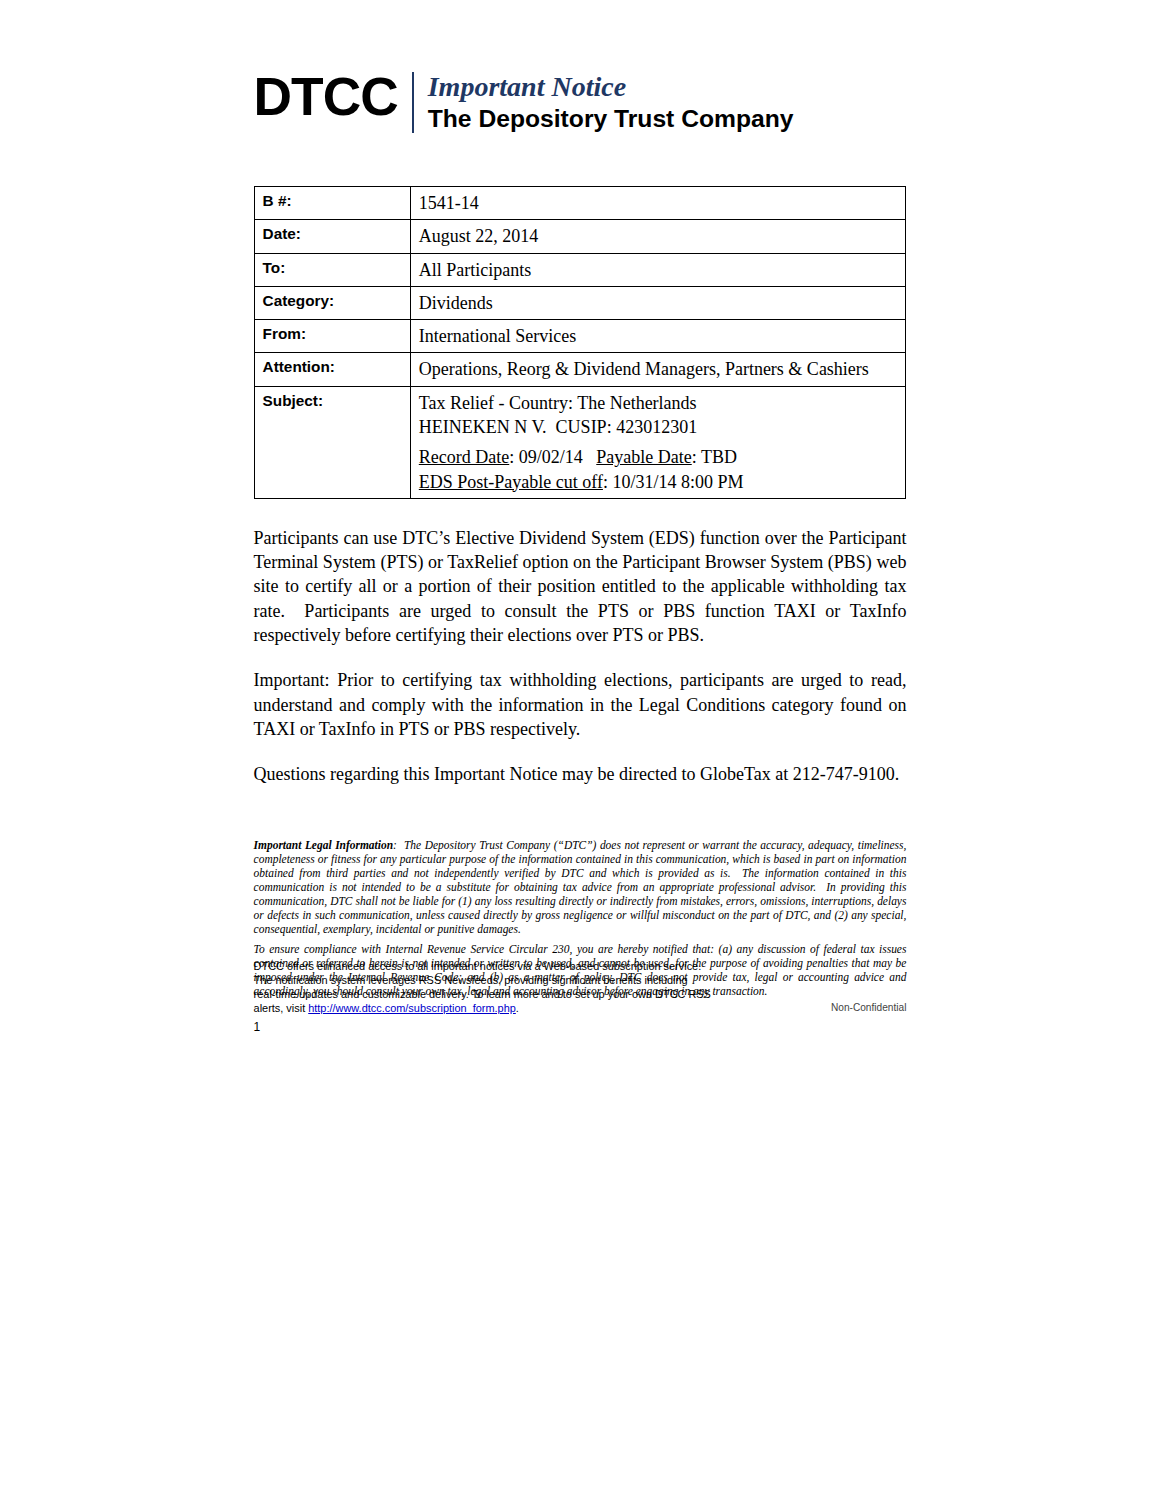DTCC
Important Notice
The Depository Trust Company
| B #: | 1541-14 |
| Date: | August 22, 2014 |
| To: | All Participants |
| Category: | Dividends |
| From: | International Services |
| Attention: | Operations, Reorg & Dividend Managers, Partners & Cashiers |
| Subject: | Tax Relief - Country: The Netherlands HEINEKEN N V. CUSIP: 423012301 Record Date : 09/02/14 Payable Date : TBD EDS Post-Payable cut off : 10/31/14 8:00 PM |
Participants can use DTC’s Elective Dividend System (EDS) function over the Participant Terminal System (PTS) or TaxRelief option on the Participant Browser System (PBS) web site to certify all or a portion of their position entitled to the applicable withholding tax rate. Participants are urged to consult the PTS or PBS function TAXI or TaxInfo respectively before certifying their elections over PTS or PBS.
Important: Prior to certifying tax withholding elections, participants are urged to read, understand and comply with the information in the Legal Conditions category found on TAXI or TaxInfo in PTS or PBS respectively.
Questions regarding this Important Notice may be directed to GlobeTax at 212-747-9100.
Important Legal Information: The Depository Trust Company (“DTC”) does not represent or warrant the accuracy, adequacy, timeliness, completeness or fitness for any particular purpose of the information contained in this communication, which is based in part on information obtained from third parties and not independently verified by DTC and which is provided as is. The information contained in this communication is not intended to be a substitute for obtaining tax advice from an appropriate professional advisor. In providing this communication, DTC shall not be liable for (1) any loss resulting directly or indirectly from mistakes, errors, omissions, interruptions, delays or defects in such communication, unless caused directly by gross negligence or willful misconduct on the part of DTC, and (2) any special, consequential, exemplary, incidental or punitive damages.
To ensure compliance with Internal Revenue Service Circular 230, you are hereby notified that: (a) any discussion of federal tax issues contained or referred to herein is not intended or written to be used, and cannot be used, for the purpose of avoiding penalties that may be imposed under the Internal Revenue Code; and (b) as a matter of policy, DTC does not provide tax, legal or accounting advice and accordingly, you should consult your own tax, legal and accounting advisor before engaging in any transaction.
DTCC offers enhanced access to all important notices via a Web-based subscription service.
The notification system leverages RSS Newsfeeds, providing significant benefits including
real-time updates and customizable delivery. To learn more and to set up your own DTCC RSS
alerts, visit http://www.dtcc.com/subscription_form.php. Non-Confidential
1